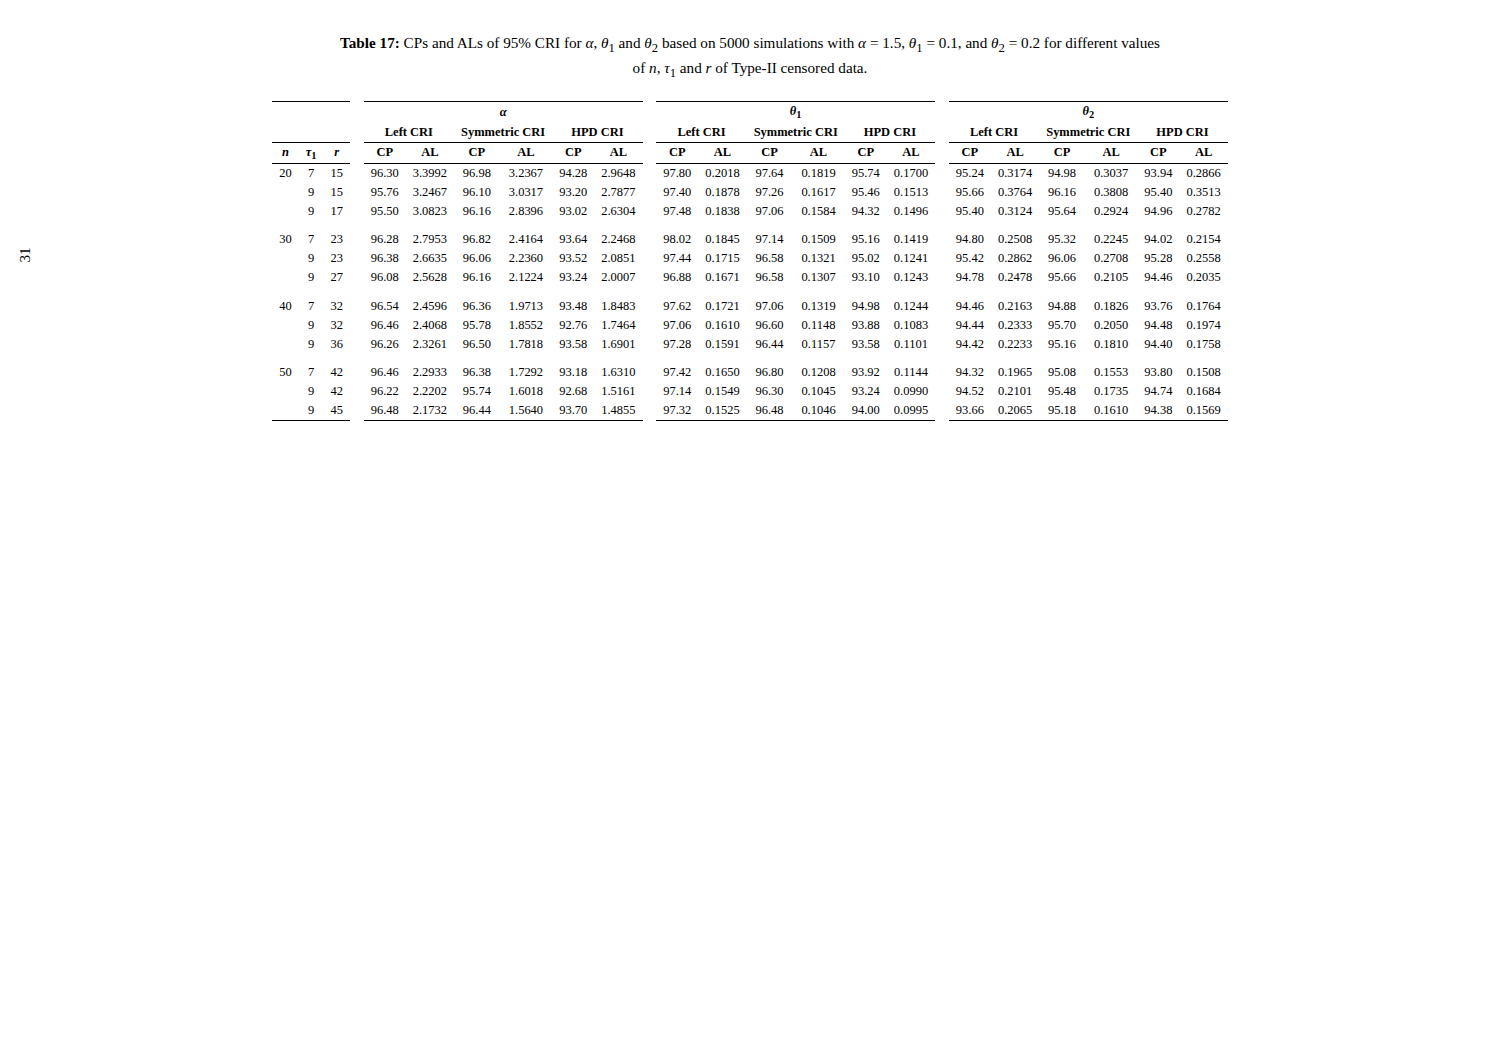31
Table 17: CPs and ALs of 95% CRI for α, θ1 and θ2 based on 5000 simulations with α = 1.5, θ1 = 0.1, and θ2 = 0.2 for different values
of n, τ1 and r of Type-II censored data.
| | | α | | θ 1 | | θ 2 |
| --- | --- | --- | --- | --- | --- | --- |
| | | Left CRI | Symmetric CRI | HPD CRI | | Left CRI | Symmetric CRI | HPD CRI | | Left CRI | Symmetric CRI | HPD CRI |
| n | τ 1 | r | | CP | AL | CP | AL | CP | AL | | CP | AL | CP | AL | CP | AL | | CP | AL | CP | AL | CP | AL |
| 20 | 7 | 15 | | 96.30 | 3.3992 | 96.98 | 3.2367 | 94.28 | 2.9648 | | 97.80 | 0.2018 | 97.64 | 0.1819 | 95.74 | 0.1700 | | 95.24 | 0.3174 | 94.98 | 0.3037 | 93.94 | 0.2866 |
| | 9 | 15 | | 95.76 | 3.2467 | 96.10 | 3.0317 | 93.20 | 2.7877 | | 97.40 | 0.1878 | 97.26 | 0.1617 | 95.46 | 0.1513 | | 95.66 | 0.3764 | 96.16 | 0.3808 | 95.40 | 0.3513 |
| | 9 | 17 | | 95.50 | 3.0823 | 96.16 | 2.8396 | 93.02 | 2.6304 | | 97.48 | 0.1838 | 97.06 | 0.1584 | 94.32 | 0.1496 | | 95.40 | 0.3124 | 95.64 | 0.2924 | 94.96 | 0.2782 |
| 30 | 7 | 23 | | 96.28 | 2.7953 | 96.82 | 2.4164 | 93.64 | 2.2468 | | 98.02 | 0.1845 | 97.14 | 0.1509 | 95.16 | 0.1419 | | 94.80 | 0.2508 | 95.32 | 0.2245 | 94.02 | 0.2154 |
| | 9 | 23 | | 96.38 | 2.6635 | 96.06 | 2.2360 | 93.52 | 2.0851 | | 97.44 | 0.1715 | 96.58 | 0.1321 | 95.02 | 0.1241 | | 95.42 | 0.2862 | 96.06 | 0.2708 | 95.28 | 0.2558 |
| | 9 | 27 | | 96.08 | 2.5628 | 96.16 | 2.1224 | 93.24 | 2.0007 | | 96.88 | 0.1671 | 96.58 | 0.1307 | 93.10 | 0.1243 | | 94.78 | 0.2478 | 95.66 | 0.2105 | 94.46 | 0.2035 |
| 40 | 7 | 32 | | 96.54 | 2.4596 | 96.36 | 1.9713 | 93.48 | 1.8483 | | 97.62 | 0.1721 | 97.06 | 0.1319 | 94.98 | 0.1244 | | 94.46 | 0.2163 | 94.88 | 0.1826 | 93.76 | 0.1764 |
| | 9 | 32 | | 96.46 | 2.4068 | 95.78 | 1.8552 | 92.76 | 1.7464 | | 97.06 | 0.1610 | 96.60 | 0.1148 | 93.88 | 0.1083 | | 94.44 | 0.2333 | 95.70 | 0.2050 | 94.48 | 0.1974 |
| | 9 | 36 | | 96.26 | 2.3261 | 96.50 | 1.7818 | 93.58 | 1.6901 | | 97.28 | 0.1591 | 96.44 | 0.1157 | 93.58 | 0.1101 | | 94.42 | 0.2233 | 95.16 | 0.1810 | 94.40 | 0.1758 |
| 50 | 7 | 42 | | 96.46 | 2.2933 | 96.38 | 1.7292 | 93.18 | 1.6310 | | 97.42 | 0.1650 | 96.80 | 0.1208 | 93.92 | 0.1144 | | 94.32 | 0.1965 | 95.08 | 0.1553 | 93.80 | 0.1508 |
| | 9 | 42 | | 96.22 | 2.2202 | 95.74 | 1.6018 | 92.68 | 1.5161 | | 97.14 | 0.1549 | 96.30 | 0.1045 | 93.24 | 0.0990 | | 94.52 | 0.2101 | 95.48 | 0.1735 | 94.74 | 0.1684 |
| | 9 | 45 | | 96.48 | 2.1732 | 96.44 | 1.5640 | 93.70 | 1.4855 | | 97.32 | 0.1525 | 96.48 | 0.1046 | 94.00 | 0.0995 | | 93.66 | 0.2065 | 95.18 | 0.1610 | 94.38 | 0.1569 |